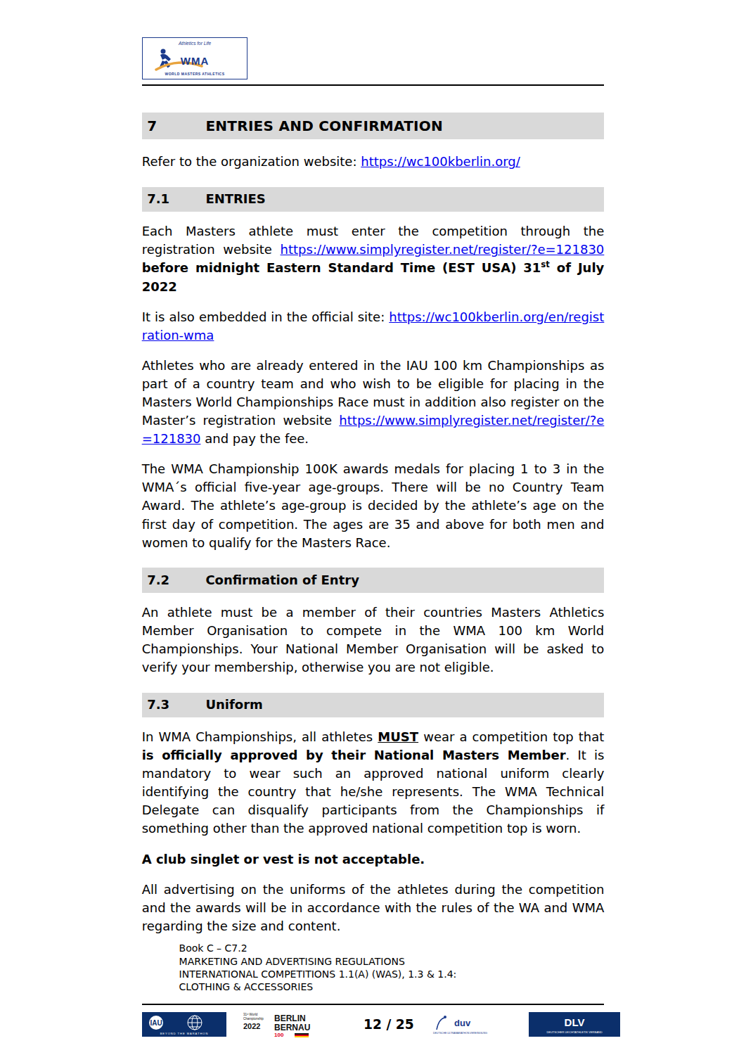Athletics for Life WMA WORLD MASTERS ATHLETICS
7 ENTRIES AND CONFIRMATION
Refer to the organization website: https://wc100kberlin.org/
7.1 ENTRIES
Each Masters athlete must enter the competition through the registration website https://www.simplyregister.net/register/?e=121830 before midnight Eastern Standard Time (EST USA) 31st of July 2022
It is also embedded in the official site: https://wc100kberlin.org/en/registration-wma
Athletes who are already entered in the IAU 100 km Championships as part of a country team and who wish to be eligible for placing in the Masters World Championships Race must in addition also register on the Master’s registration website https://www.simplyregister.net/register/?e=121830 and pay the fee.
The WMA Championship 100K awards medals for placing 1 to 3 in the WMA´s official five-year age-groups. There will be no Country Team Award. The athlete’s age-group is decided by the athlete’s age on the first day of competition. The ages are 35 and above for both men and women to qualify for the Masters Race.
7.2 Confirmation of Entry
An athlete must be a member of their countries Masters Athletics Member Organisation to compete in the WMA 100 km World Championships. Your National Member Organisation will be asked to verify your membership, otherwise you are not eligible.
7.3 Uniform
In WMA Championships, all athletes MUST wear a competition top that is officially approved by their National Masters Member. It is mandatory to wear such an approved national uniform clearly identifying the country that he/she represents. The WMA Technical Delegate can disqualify participants from the Championships if something other than the approved national competition top is worn.
A club singlet or vest is not acceptable.
All advertising on the uniforms of the athletes during the competition and the awards will be in accordance with the rules of the WA and WMA regarding the size and content.
Book C – C7.2
MARKETING AND ADVERTISING REGULATIONS
INTERNATIONAL COMPETITIONS 1.1(A) (WAS), 1.3 & 1.4:
CLOTHING & ACCESSORIES
IAU BEYOND THE MARATHON 31st World Championship 2022 BERLIN BERNAU 100
12 / 25
duv DEUTSCHE ULTRAMARATHON-VEREINIGUNG DLV DEUTSCHER LEICHTATHLETIK VERBAND